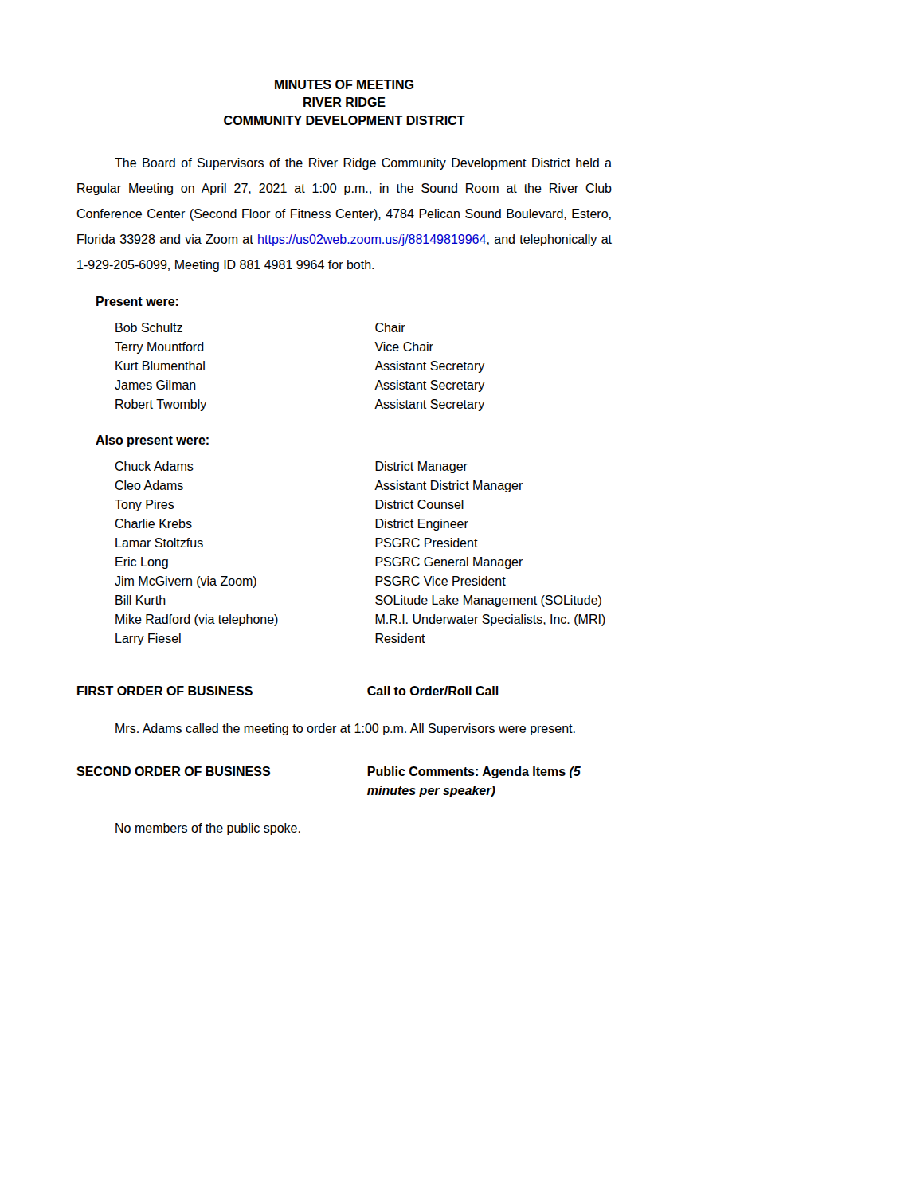MINUTES OF MEETING
RIVER RIDGE
COMMUNITY DEVELOPMENT DISTRICT
The Board of Supervisors of the River Ridge Community Development District held a Regular Meeting on April 27, 2021 at 1:00 p.m., in the Sound Room at the River Club Conference Center (Second Floor of Fitness Center), 4784 Pelican Sound Boulevard, Estero, Florida 33928 and via Zoom at https://us02web.zoom.us/j/88149819964, and telephonically at 1-929-205-6099, Meeting ID 881 4981 9964 for both.
Present were:
| Bob Schultz | Chair |
| Terry Mountford | Vice Chair |
| Kurt Blumenthal | Assistant Secretary |
| James Gilman | Assistant Secretary |
| Robert Twombly | Assistant Secretary |
Also present were:
| Chuck Adams | District Manager |
| Cleo Adams | Assistant District Manager |
| Tony Pires | District Counsel |
| Charlie Krebs | District Engineer |
| Lamar Stoltzfus | PSGRC President |
| Eric Long | PSGRC General Manager |
| Jim McGivern (via Zoom) | PSGRC Vice President |
| Bill Kurth | SOLitude Lake Management (SOLitude) |
| Mike Radford (via telephone) | M.R.I. Underwater Specialists, Inc. (MRI) |
| Larry Fiesel | Resident |
FIRST ORDER OF BUSINESS
Call to Order/Roll Call
Mrs. Adams called the meeting to order at 1:00 p.m. All Supervisors were present.
SECOND ORDER OF BUSINESS
Public Comments: Agenda Items (5 minutes per speaker)
No members of the public spoke.